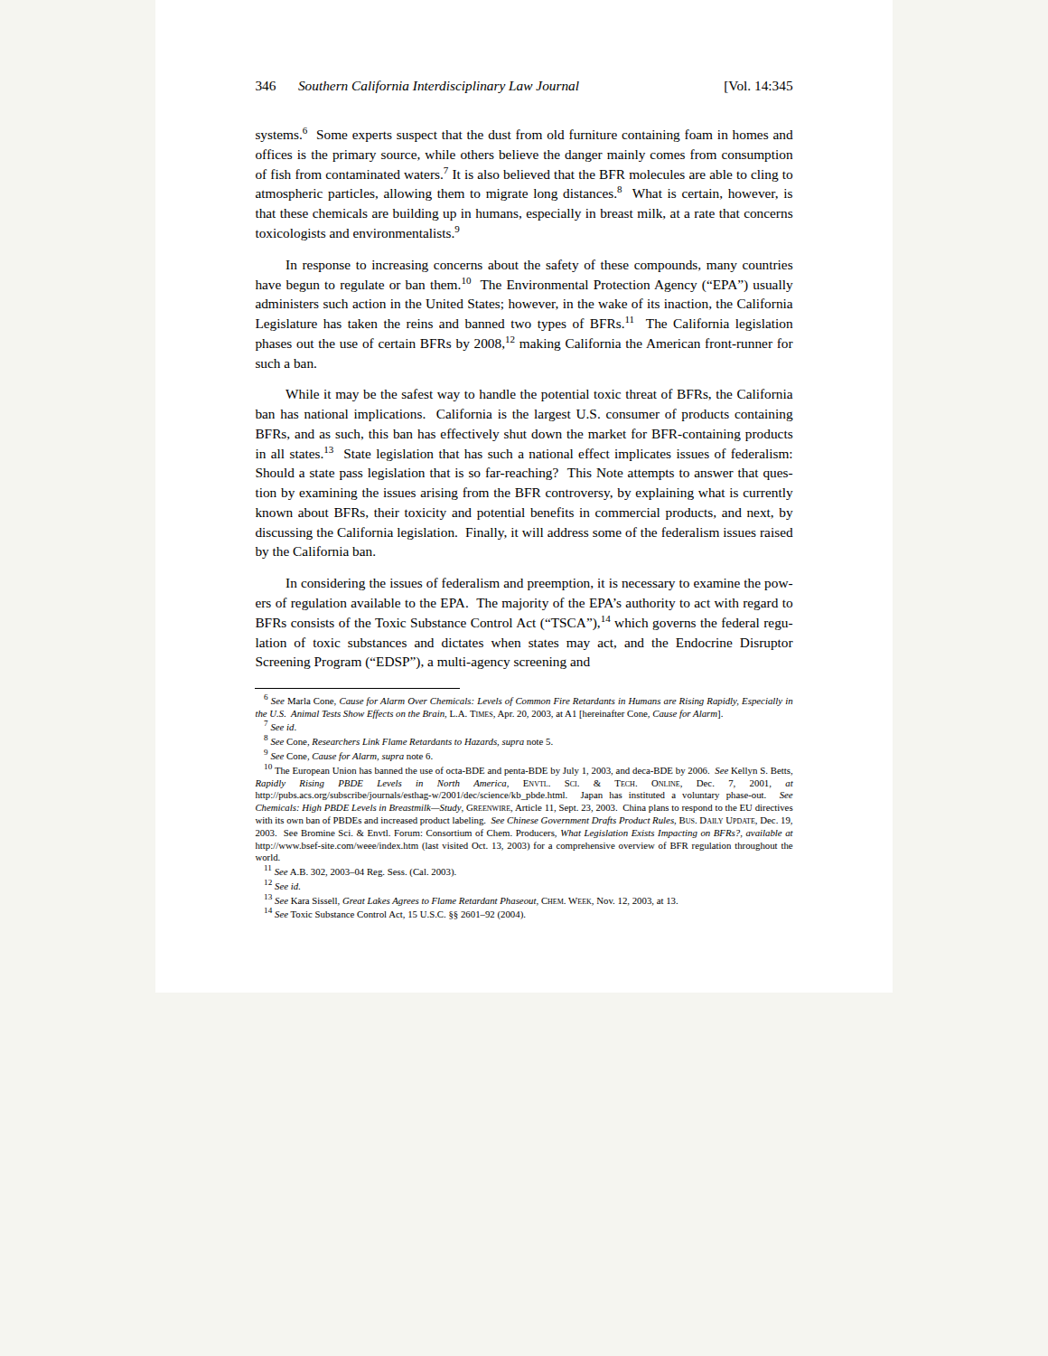346 Southern California Interdisciplinary Law Journal [Vol. 14:345
systems.6 Some experts suspect that the dust from old furniture containing foam in homes and offices is the primary source, while others believe the danger mainly comes from consumption of fish from contaminated waters.7 It is also believed that the BFR molecules are able to cling to atmospheric particles, allowing them to migrate long distances.8 What is certain, however, is that these chemicals are building up in humans, especially in breast milk, at a rate that concerns toxicologists and environmentalists.9
In response to increasing concerns about the safety of these compounds, many countries have begun to regulate or ban them.10 The Environmental Protection Agency (“EPA”) usually administers such action in the United States; however, in the wake of its inaction, the California Legislature has taken the reins and banned two types of BFRs.11 The California legislation phases out the use of certain BFRs by 2008,12 making California the American front-runner for such a ban.
While it may be the safest way to handle the potential toxic threat of BFRs, the California ban has national implications. California is the largest U.S. consumer of products containing BFRs, and as such, this ban has effectively shut down the market for BFR-containing products in all states.13 State legislation that has such a national effect implicates issues of federalism: Should a state pass legislation that is so far-reaching? This Note attempts to answer that question by examining the issues arising from the BFR controversy, by explaining what is currently known about BFRs, their toxicity and potential benefits in commercial products, and next, by discussing the California legislation. Finally, it will address some of the federalism issues raised by the California ban.
In considering the issues of federalism and preemption, it is necessary to examine the powers of regulation available to the EPA. The majority of the EPA’s authority to act with regard to BFRs consists of the Toxic Substance Control Act (“TSCA”),14 which governs the federal regulation of toxic substances and dictates when states may act, and the Endocrine Disruptor Screening Program (“EDSP”), a multi-agency screening and
6 See Marla Cone, Cause for Alarm Over Chemicals: Levels of Common Fire Retardants in Humans are Rising Rapidly, Especially in the U.S. Animal Tests Show Effects on the Brain, L.A. Times, Apr. 20, 2003, at A1 [hereinafter Cone, Cause for Alarm].
7 See id.
8 See Cone, Researchers Link Flame Retardants to Hazards, supra note 5.
9 See Cone, Cause for Alarm, supra note 6.
10 The European Union has banned the use of octa-BDE and penta-BDE by July 1, 2003, and deca-BDE by 2006. See Kellyn S. Betts, Rapidly Rising PBDE Levels in North America, Envtl. Sci. & Tech. Online, Dec. 7, 2001, at http://pubs.acs.org/subscribe/journals/esthag-w/2001/dec/science/kb_pbde.html. Japan has instituted a voluntary phase-out. See Chemicals: High PBDE Levels in Breastmilk—Study, Greenwire, Article 11, Sept. 23, 2003. China plans to respond to the EU directives with its own ban of PBDEs and increased product labeling. See Chinese Government Drafts Product Rules, Bus. Daily Update, Dec. 19, 2003. See Bromine Sci. & Envtl. Forum: Consortium of Chem. Producers, What Legislation Exists Impacting on BFRs?, available at http://www.bsef-site.com/weee/index.htm (last visited Oct. 13, 2003) for a comprehensive overview of BFR regulation throughout the world.
11 See A.B. 302, 2003–04 Reg. Sess. (Cal. 2003).
12 See id.
13 See Kara Sissell, Great Lakes Agrees to Flame Retardant Phaseout, Chem. Week, Nov. 12, 2003, at 13.
14 See Toxic Substance Control Act, 15 U.S.C. §§ 2601–92 (2004).